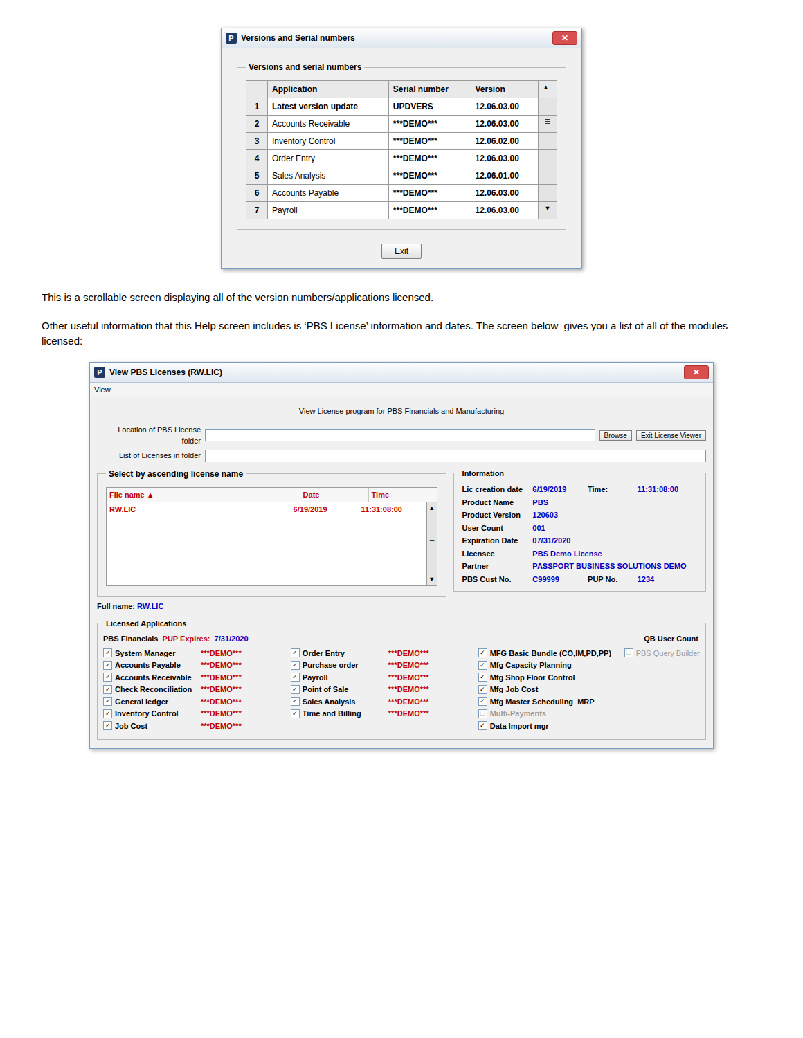P Versions and Serial numbers
✕
Versions and serial numbers
| | Application | Serial number | Version | ▲ |
| --- | --- | --- | --- | --- |
| 1 | Latest version update | UPDVERS | 12.06.03.00 | |
| 2 | Accounts Receivable | ***DEMO*** | 12.06.03.00 | ☰ |
| 3 | Inventory Control | ***DEMO*** | 12.06.02.00 | |
| 4 | Order Entry | ***DEMO*** | 12.06.03.00 | |
| 5 | Sales Analysis | ***DEMO*** | 12.06.01.00 | |
| 6 | Accounts Payable | ***DEMO*** | 12.06.03.00 | |
| 7 | Payroll | ***DEMO*** | 12.06.03.00 | ▼ |
Exit
This is a scrollable screen displaying all of the version numbers/applications licensed.
Other useful information that this Help screen includes is ‘PBS License’ information and dates. The screen below gives you a list of all of the modules licensed:
P View PBS Licenses (RW.LIC)
✕
View
View License program for PBS Financials and Manufacturing
Location of PBS License folder
Browse Exit License Viewer
List of Licenses in folder
Select by ascending license name
File name ▲
Date
Time
RW.LIC
6/19/2019
11:31:08:00
▲ ☰ ▼
Information
| Lic creation date | 6/19/2019 | Time: | 11:31:08:00 |
| Product Name | PBS |
| Product Version | 120603 |
| User Count | 001 |
| Expiration Date | 07/31/2020 |
| Licensee | PBS Demo License |
| Partner | PASSPORT BUSINESS SOLUTIONS DEMO |
| PBS Cust No. | C99999 | PUP No. | 1234 |
Full name: RW.LIC
Licensed Applications
QB User Count
PBS Financials PUP Expires: 7/31/2020
✓System Manager***DEMO***
✓Accounts Payable***DEMO***
✓Accounts Receivable***DEMO***
✓Check Reconciliation***DEMO***
✓General ledger***DEMO***
✓Inventory Control***DEMO***
✓Job Cost***DEMO***
✓Order Entry***DEMO***
✓Purchase order***DEMO***
✓Payroll***DEMO***
✓Point of Sale***DEMO***
✓Sales Analysis***DEMO***
✓Time and Billing***DEMO***
✓MFG Basic Bundle (CO,IM,PD,PP)☐PBS Query Builder
✓Mfg Capacity Planning
✓Mfg Shop Floor Control
✓Mfg Job Cost
✓Mfg Master Scheduling MRP
☐Multi-Payments
✓Data Import mgr